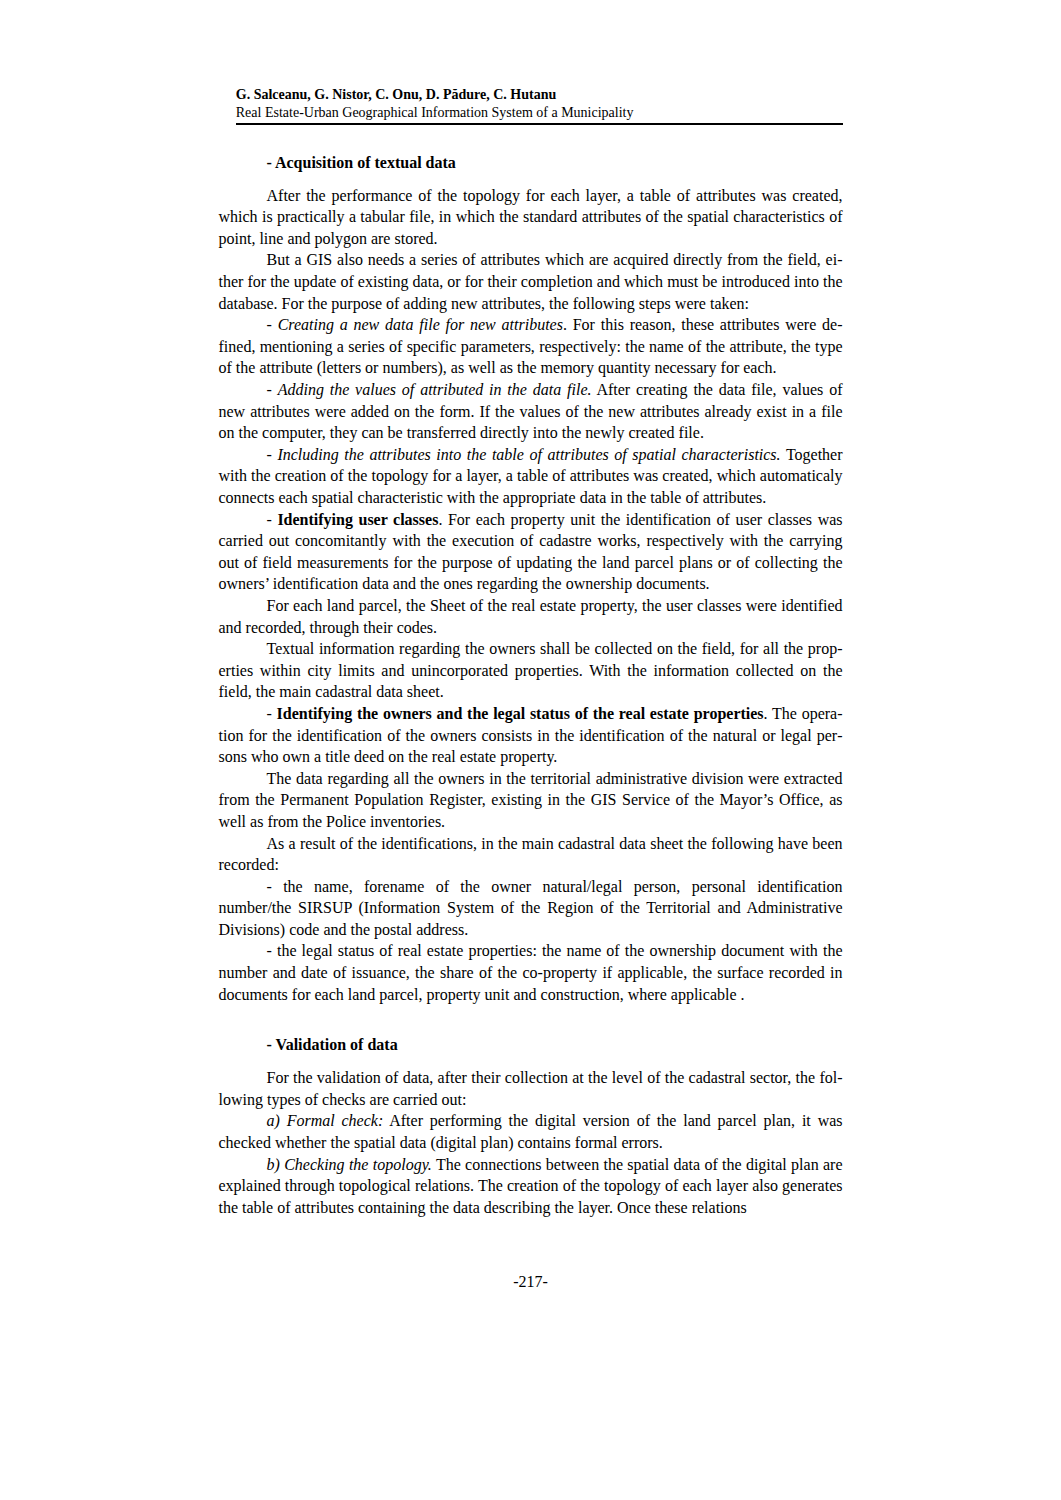G. Salceanu, G. Nistor, C. Onu, D. Pădure, C. Hutanu
Real Estate-Urban Geographical Information System of a Municipality
- Acquisition of textual data
After the performance of the topology for each layer, a table of attributes was created, which is practically a tabular file, in which the standard attributes of the spatial characteristics of point, line and polygon are stored.
But a GIS also needs a series of attributes which are acquired directly from the field, either for the update of existing data, or for their completion and which must be introduced into the database. For the purpose of adding new attributes, the following steps were taken:
- Creating a new data file for new attributes. For this reason, these attributes were defined, mentioning a series of specific parameters, respectively: the name of the attribute, the type of the attribute (letters or numbers), as well as the memory quantity necessary for each.
- Adding the values of attributed in the data file. After creating the data file, values of new attributes were added on the form. If the values of the new attributes already exist in a file on the computer, they can be transferred directly into the newly created file.
- Including the attributes into the table of attributes of spatial characteristics. Together with the creation of the topology for a layer, a table of attributes was created, which automaticaly connects each spatial characteristic with the appropriate data in the table of attributes.
- Identifying user classes. For each property unit the identification of user classes was carried out concomitantly with the execution of cadastre works, respectively with the carrying out of field measurements for the purpose of updating the land parcel plans or of collecting the owners’ identification data and the ones regarding the ownership documents.
For each land parcel, the Sheet of the real estate property, the user classes were identified and recorded, through their codes.
Textual information regarding the owners shall be collected on the field, for all the properties within city limits and unincorporated properties. With the information collected on the field, the main cadastral data sheet.
- Identifying the owners and the legal status of the real estate properties. The operation for the identification of the owners consists in the identification of the natural or legal persons who own a title deed on the real estate property.
The data regarding all the owners in the territorial administrative division were extracted from the Permanent Population Register, existing in the GIS Service of the Mayor’s Office, as well as from the Police inventories.
As a result of the identifications, in the main cadastral data sheet the following have been recorded:
- the name, forename of the owner natural/legal person, personal identification number/the SIRSUP (Information System of the Region of the Territorial and Administrative Divisions) code and the postal address.
- the legal status of real estate properties: the name of the ownership document with the number and date of issuance, the share of the co-property if applicable, the surface recorded in documents for each land parcel, property unit and construction, where applicable .
- Validation of data
For the validation of data, after their collection at the level of the cadastral sector, the following types of checks are carried out:
a) Formal check: After performing the digital version of the land parcel plan, it was checked whether the spatial data (digital plan) contains formal errors.
b) Checking the topology. The connections between the spatial data of the digital plan are explained through topological relations. The creation of the topology of each layer also generates the table of attributes containing the data describing the layer. Once these relations
-217-